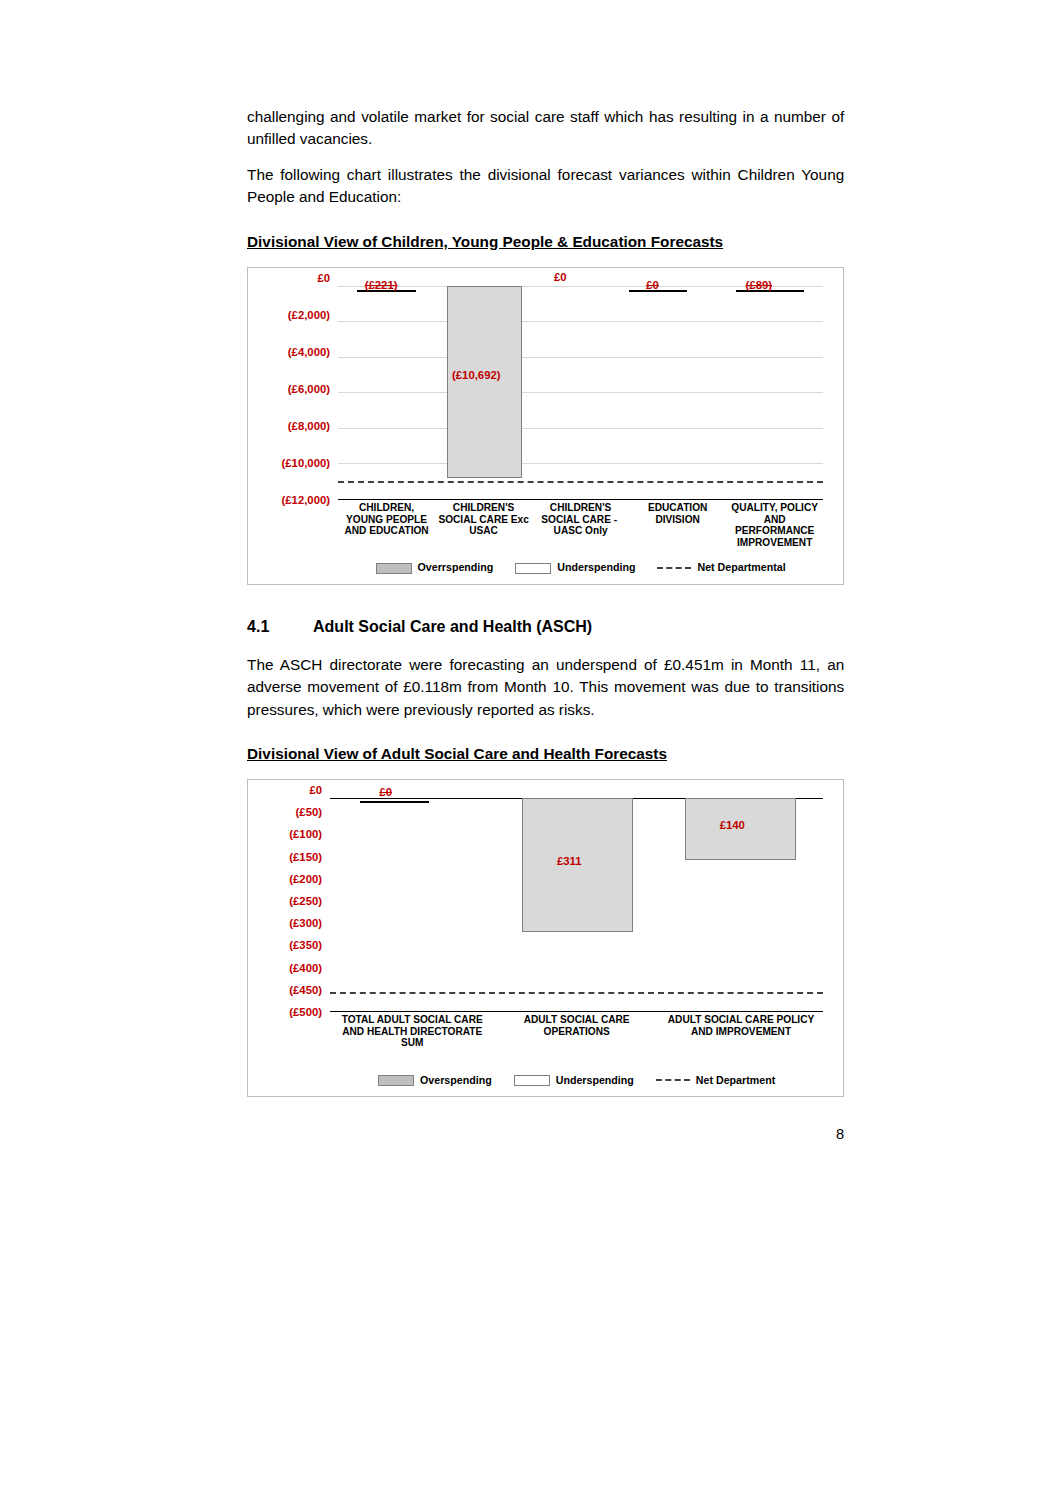challenging and volatile market for social care staff which has resulting in a number of unfilled vacancies.
The following chart illustrates the divisional forecast variances within Children Young People and Education:
Divisional View of Children, Young People & Education Forecasts
£0 (£2,000) (£4,000) (£6,000) (£8,000) (£10,000) (£12,000)
(£221)
(£10,692)
£0
£0
(£89)
CHILDREN, YOUNG PEOPLE AND EDUCATION
CHILDREN'S SOCIAL CARE Exc USAC
CHILDREN'S SOCIAL CARE - UASC Only
EDUCATION DIVISION
QUALITY, POLICY AND PERFORMANCE IMPROVEMENT
Overrspending Underspending Net Departmental
4.1 Adult Social Care and Health (ASCH)
The ASCH directorate were forecasting an underspend of £0.451m in Month 11, an adverse movement of £0.118m from Month 10. This movement was due to transitions pressures, which were previously reported as risks.
Divisional View of Adult Social Care and Health Forecasts
£0 (£50) (£100) (£150) (£200) (£250) (£300) (£350) (£400) (£450) (£500)
£0
£311
£140
TOTAL ADULT SOCIAL CARE AND HEALTH DIRECTORATE SUM
ADULT SOCIAL CARE OPERATIONS
ADULT SOCIAL CARE POLICY AND IMPROVEMENT
Overspending Underspending Net Department
8